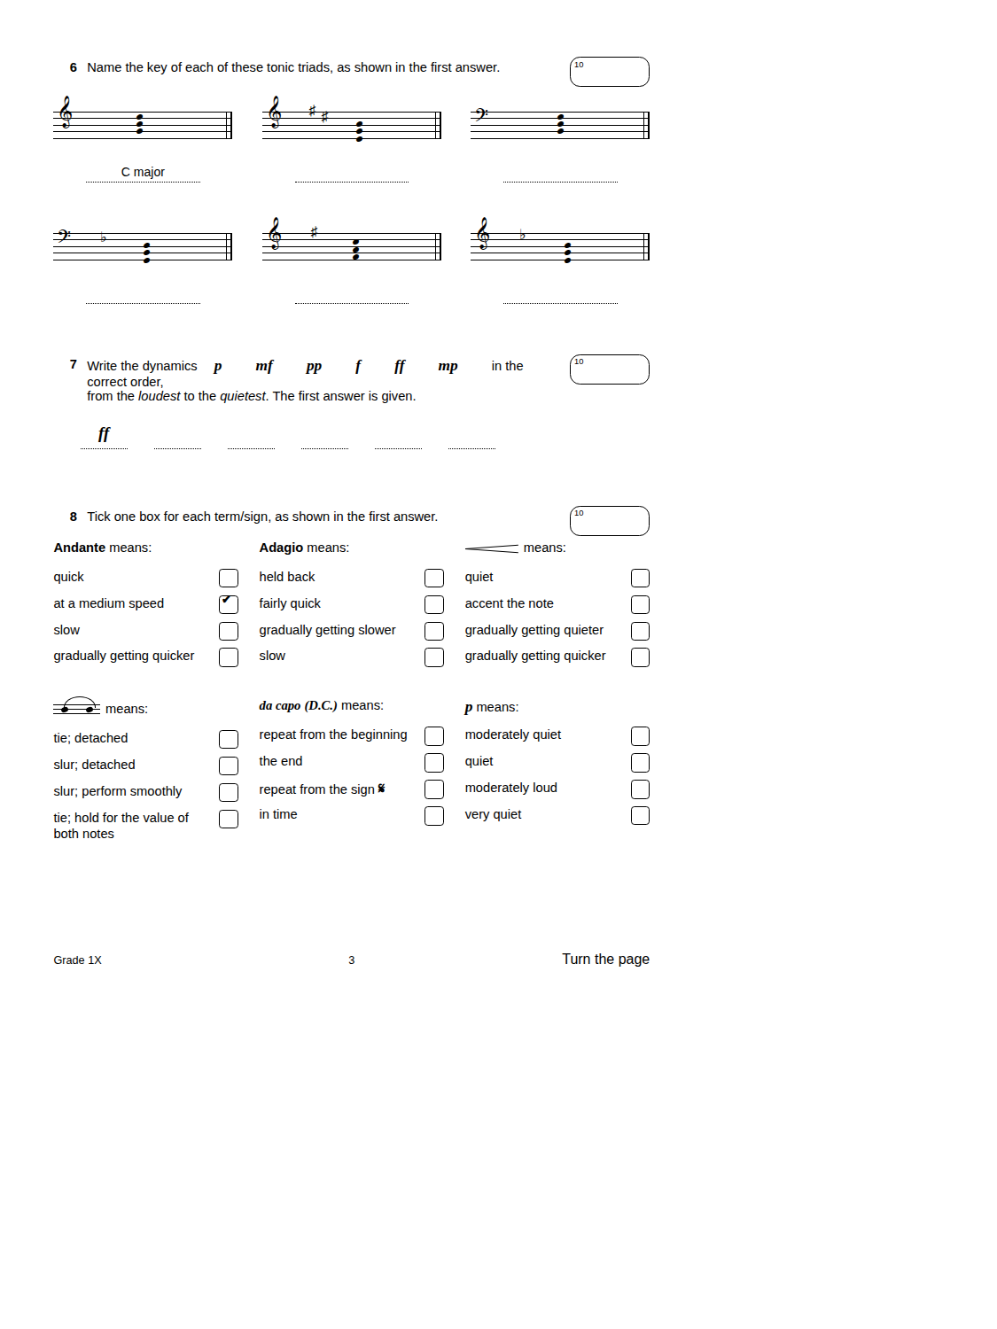6
10
Name the key of each of these tonic triads, as shown in the first answer.
𝄞
𝅘
𝅘
𝅘
C major
𝄞
♯
♯
𝅘
𝅘
𝅘
𝄢
𝅘
𝅘
𝅘
𝄢
♭
𝅘
𝅘
𝅘
𝄞
♯
𝅘
𝅘
𝅘
𝄞
♭
𝅘
𝅘
𝅘
7
10
Write the dynamics p mf pp f ff mp in the correct order,
from the loudest to the quietest. The first answer is given.
ff
8
10
Tick one box for each term/sign, as shown in the first answer.
Andante means:
quick
at a medium speed
slow
gradually getting quicker
Adagio means:
held back
fairly quick
gradually getting slower
slow
means:
quiet
accent the note
gradually getting quieter
gradually getting quicker
means:
tie; detached
slur; detached
slur; perform smoothly
tie; hold for the value of both notes
da capo (D.C.) means:
repeat from the beginning
the end
repeat from the sign 𝄋
in time
p means:
moderately quiet
quiet
moderately loud
very quiet
Grade 1X
3
Turn the page